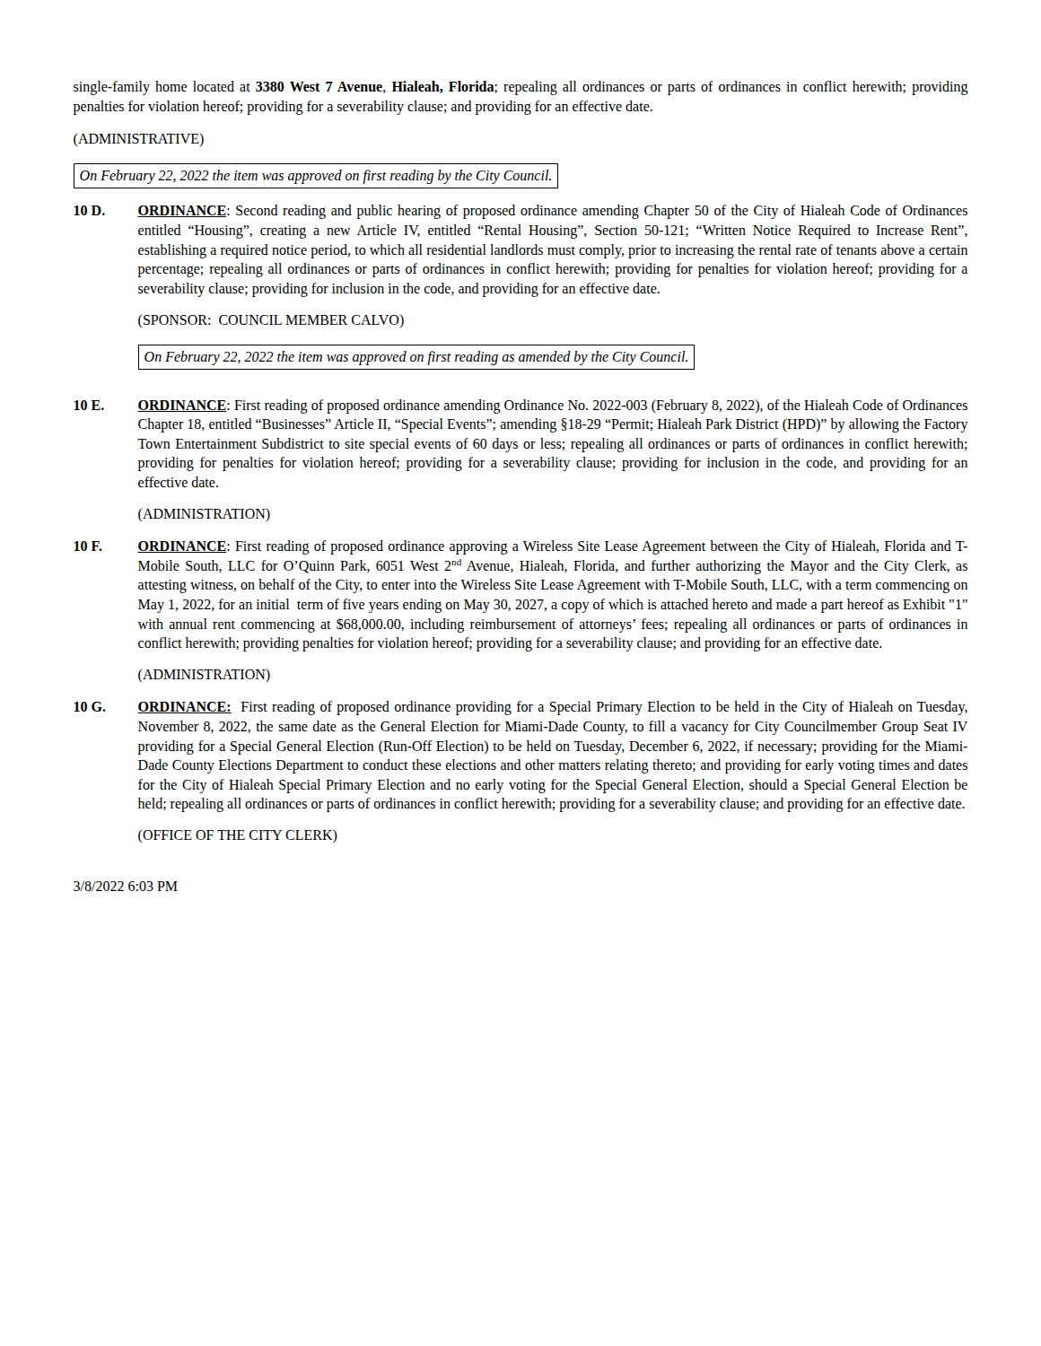single-family home located at 3380 West 7 Avenue, Hialeah, Florida; repealing all ordinances or parts of ordinances in conflict herewith; providing penalties for violation hereof; providing for a severability clause; and providing for an effective date.
(ADMINISTRATIVE)
On February 22, 2022 the item was approved on first reading by the City Council.
10 D.
ORDINANCE: Second reading and public hearing of proposed ordinance amending Chapter 50 of the City of Hialeah Code of Ordinances entitled “Housing”, creating a new Article IV, entitled “Rental Housing”, Section 50-121; “Written Notice Required to Increase Rent”, establishing a required notice period, to which all residential landlords must comply, prior to increasing the rental rate of tenants above a certain percentage; repealing all ordinances or parts of ordinances in conflict herewith; providing for penalties for violation hereof; providing for a severability clause; providing for inclusion in the code, and providing for an effective date.
(SPONSOR: COUNCIL MEMBER CALVO)
On February 22, 2022 the item was approved on first reading as amended by the City Council.
10 E.
ORDINANCE: First reading of proposed ordinance amending Ordinance No. 2022-003 (February 8, 2022), of the Hialeah Code of Ordinances Chapter 18, entitled “Businesses” Article II, “Special Events”; amending §18-29 “Permit; Hialeah Park District (HPD)” by allowing the Factory Town Entertainment Subdistrict to site special events of 60 days or less; repealing all ordinances or parts of ordinances in conflict herewith; providing for penalties for violation hereof; providing for a severability clause; providing for inclusion in the code, and providing for an effective date.
(ADMINISTRATION)
10 F.
ORDINANCE: First reading of proposed ordinance approving a Wireless Site Lease Agreement between the City of Hialeah, Florida and T-Mobile South, LLC for O’Quinn Park, 6051 West 2nd Avenue, Hialeah, Florida, and further authorizing the Mayor and the City Clerk, as attesting witness, on behalf of the City, to enter into the Wireless Site Lease Agreement with T-Mobile South, LLC, with a term commencing on May 1, 2022, for an initial term of five years ending on May 30, 2027, a copy of which is attached hereto and made a part hereof as Exhibit "1" with annual rent commencing at $68,000.00, including reimbursement of attorneys’ fees; repealing all ordinances or parts of ordinances in conflict herewith; providing penalties for violation hereof; providing for a severability clause; and providing for an effective date.
(ADMINISTRATION)
10 G.
ORDINANCE: First reading of proposed ordinance providing for a Special Primary Election to be held in the City of Hialeah on Tuesday, November 8, 2022, the same date as the General Election for Miami-Dade County, to fill a vacancy for City Councilmember Group Seat IV providing for a Special General Election (Run-Off Election) to be held on Tuesday, December 6, 2022, if necessary; providing for the Miami-Dade County Elections Department to conduct these elections and other matters relating thereto; and providing for early voting times and dates for the City of Hialeah Special Primary Election and no early voting for the Special General Election, should a Special General Election be held; repealing all ordinances or parts of ordinances in conflict herewith; providing for a severability clause; and providing for an effective date.
(OFFICE OF THE CITY CLERK)
3/8/2022 6:03 PM